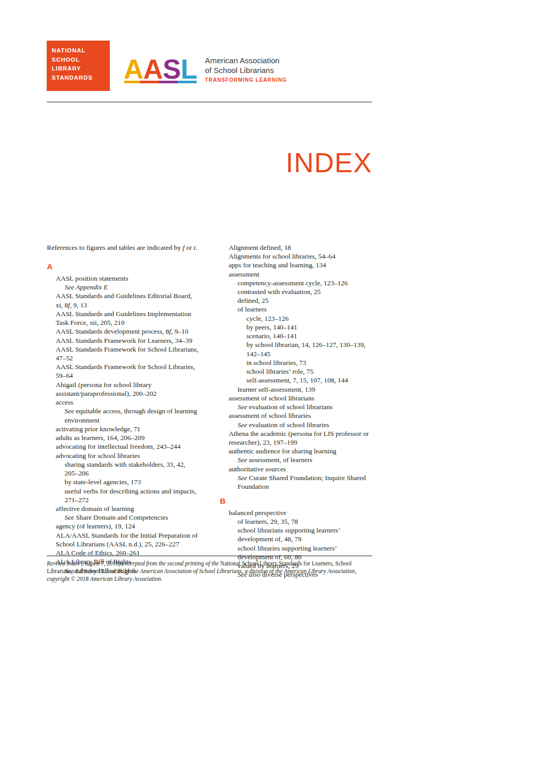National
School
Library
Standards
AASL
American Association
of School Librarians
Transforming Learning
INDEX
References to figures and tables are indicated by f or t.
A
AASL position statements
See Appendix E
AASL Standards and Guidelines Editorial Board, xi, 8f, 9, 13
AASL Standards and Guidelines Implementation Task Force, xii, 205, 210
AASL Standards development process, 8f, 9–10
AASL Standards Framework for Learners, 34–39
AASL Standards Framework for School Librarians, 47–52
AASL Standards Framework for School Libraries, 59–64
Abigail (persona for school library assistant/paraprofessional), 200–202
access
See equitable access, through design of learning environment
activating prior knowledge, 71
adults as learners, 164, 206–209
advocating for intellectual freedom, 243–244
advocating for school libraries
sharing standards with stakeholders, 33, 42, 205–206
by state-level agencies, 173
useful verbs for describing actions and impacts, 271–272
affective domain of learning
See Share Domain and Competencies
agency (of learners), 19, 124
ALA/AASL Standards for the Initial Preparation of School Librarians (AASL n.d.), 25, 226–227
ALA Code of Ethics, 260–261
ALA Library Bill of Rights
See Library Bill of Rights
Alignment defined, 18
Alignments for school libraries, 54–64
apps for teaching and learning, 134
assessment
competency-assessment cycle, 123–126
contrasted with evaluation, 25
defined, 25
of learners
cycle, 123–126
by peers, 140–141
scenario, 140–141
by school librarian, 14, 126–127, 130–139, 142–145
in school libraries, 73
school libraries’ role, 75
self-assessment, 7, 15, 107, 108, 144
learner self-assessment, 139
assessment of school librarians
See evaluation of school librarians
assessment of school libraries
See evaluation of school libraries
Athena the academic (persona for LIS professor or researcher), 23, 197–199
authentic audience for sharing learning
See assessment, of learners
authoritative sources
See Curate Shared Foundation; Inquire Shared Foundation
B
balanced perspective
of learners, 29, 35, 78
school librarians supporting learners’ development of, 48, 79
school libraries supporting learners’ development of, 60, 80
valued by learners, 29
See also diverse perspectives
Revised Index (August 7, 2018) excerpted from the second printing of the National School Library Standards for Learners, School Librarians, and School Libraries by the American Association of School Librarians, a division of the American Library Association, copyright © 2018 American Library Association.